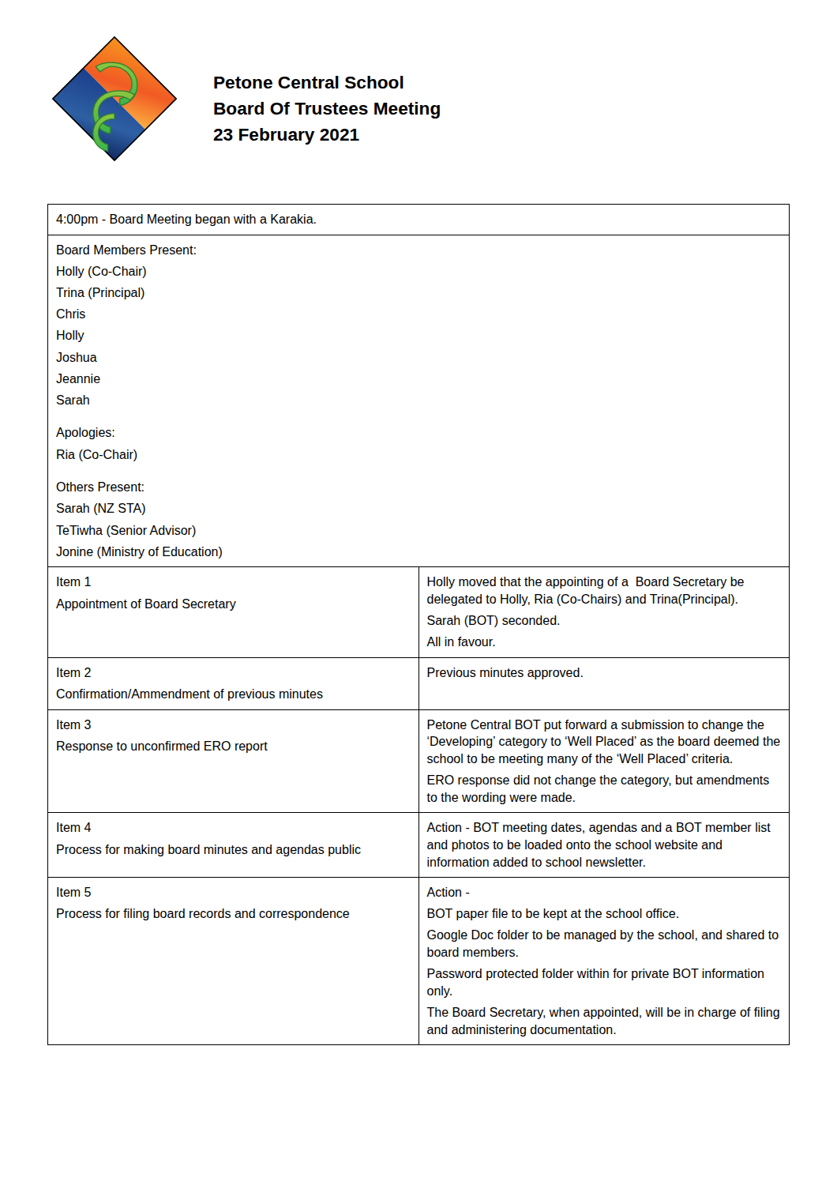Petone Central School
Board Of Trustees Meeting
23 February 2021
| 4:00pm - Board Meeting began with a Karakia. |
| Board Members Present: Holly (Co-Chair) Trina (Principal) Chris Holly Joshua Jeannie Sarah Apologies: Ria (Co-Chair) Others Present: Sarah (NZ STA) TeTiwha (Senior Advisor) Jonine (Ministry of Education) |
| Item 1 Appointment of Board Secretary | Holly moved that the appointing of a Board Secretary be delegated to Holly, Ria (Co-Chairs) and Trina(Principal). Sarah (BOT) seconded. All in favour. |
| Item 2 Confirmation/Ammendment of previous minutes | Previous minutes approved. |
| Item 3 Response to unconfirmed ERO report | Petone Central BOT put forward a submission to change the ‘Developing’ category to ‘Well Placed’ as the board deemed the school to be meeting many of the ‘Well Placed’ criteria. ERO response did not change the category, but amendments to the wording were made. |
| Item 4 Process for making board minutes and agendas public | Action - BOT meeting dates, agendas and a BOT member list and photos to be loaded onto the school website and information added to school newsletter. |
| Item 5 Process for filing board records and correspondence | Action - BOT paper file to be kept at the school office. Google Doc folder to be managed by the school, and shared to board members. Password protected folder within for private BOT information only. The Board Secretary, when appointed, will be in charge of filing and administering documentation. |